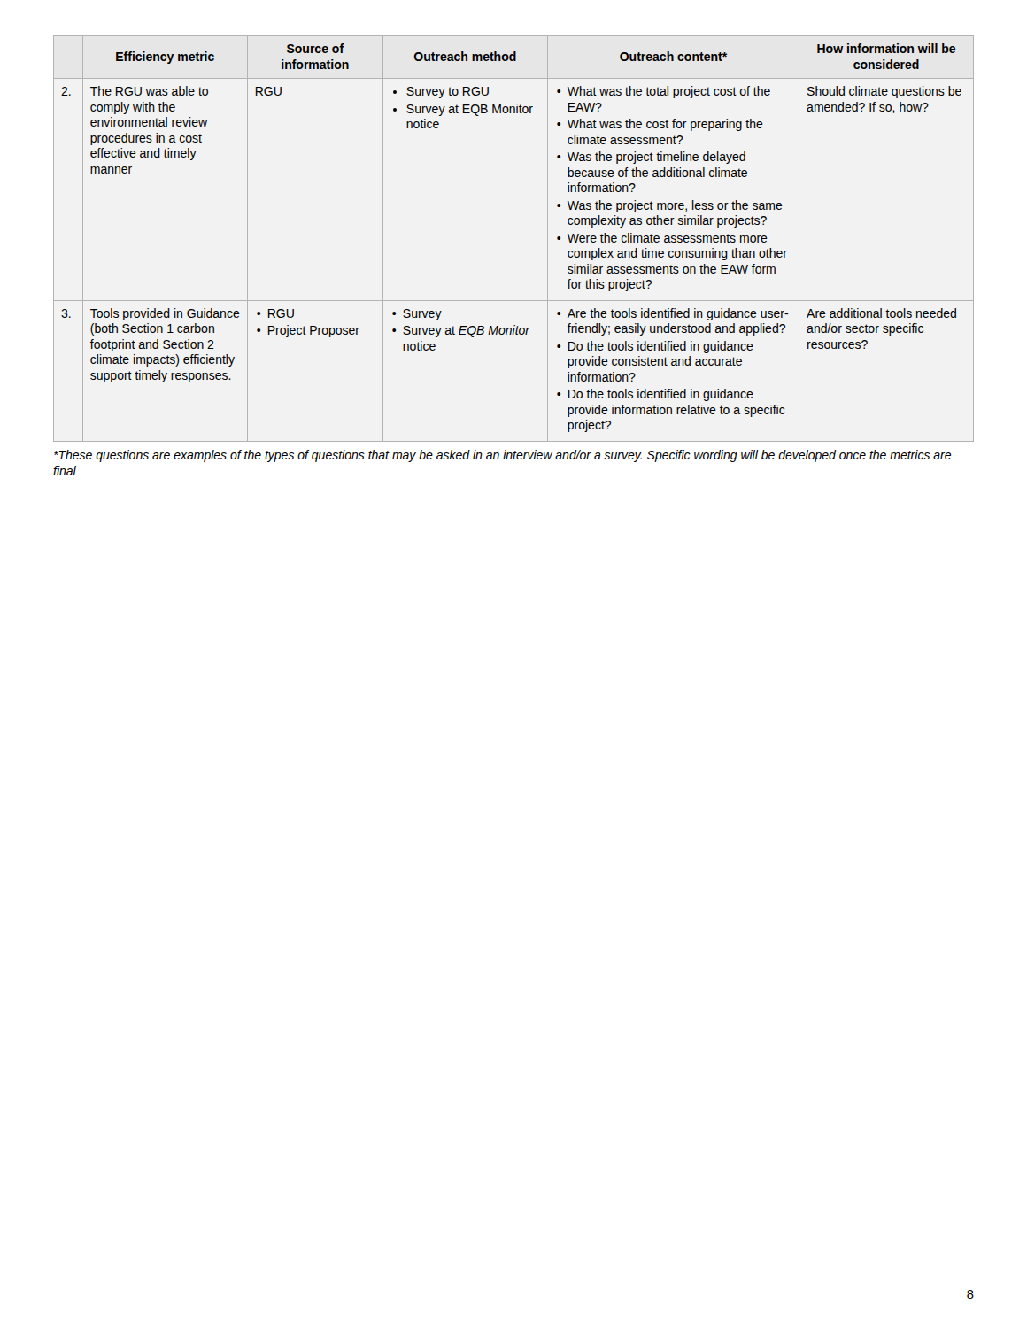| | Efficiency metric | Source of information | Outreach method | Outreach content* | How information will be considered |
| --- | --- | --- | --- | --- | --- |
| 2. | The RGU was able to comply with the environmental review procedures in a cost effective and timely manner | RGU | Survey to RGU Survey at EQB Monitor notice | What was the total project cost of the EAW? What was the cost for preparing the climate assessment? Was the project timeline delayed because of the additional climate information? Was the project more, less or the same complexity as other similar projects? Were the climate assessments more complex and time consuming than other similar assessments on the EAW form for this project? | Should climate questions be amended? If so, how? |
| 3. | Tools provided in Guidance (both Section 1 carbon footprint and Section 2 climate impacts) efficiently support timely responses. | RGU Project Proposer | Survey Survey at EQB Monitor notice | Are the tools identified in guidance user-friendly; easily understood and applied? Do the tools identified in guidance provide consistent and accurate information? Do the tools identified in guidance provide information relative to a specific project? | Are additional tools needed and/or sector specific resources? |
*These questions are examples of the types of questions that may be asked in an interview and/or a survey. Specific wording will be developed once the metrics are final
8